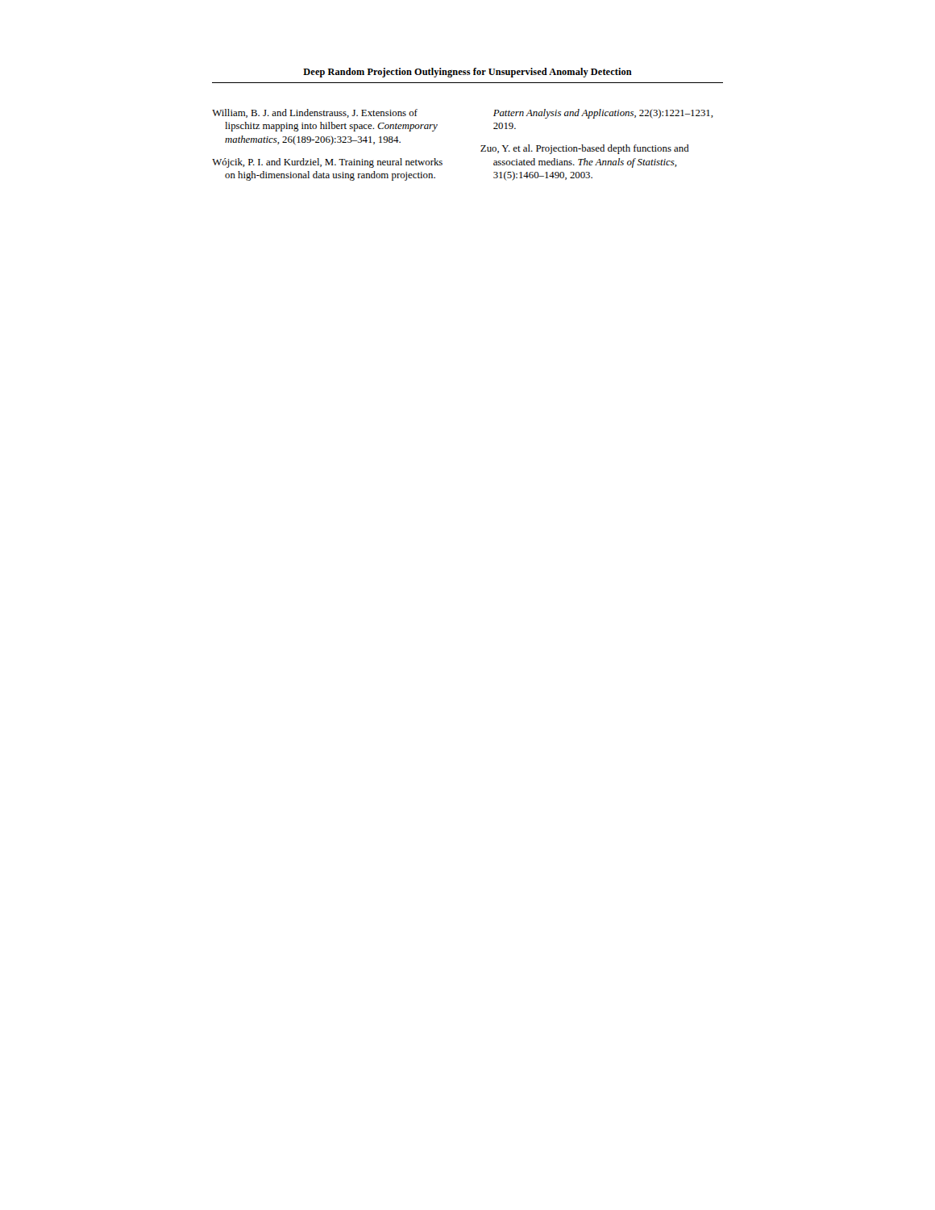Deep Random Projection Outlyingness for Unsupervised Anomaly Detection
William, B. J. and Lindenstrauss, J. Extensions of lipschitz mapping into hilbert space. Contemporary mathematics, 26(189-206):323–341, 1984.
Wójcik, P. I. and Kurdziel, M. Training neural networks on high-dimensional data using random projection. Pattern Analysis and Applications, 22(3):1221–1231, 2019.
Zuo, Y. et al. Projection-based depth functions and associated medians. The Annals of Statistics, 31(5):1460–1490, 2003.